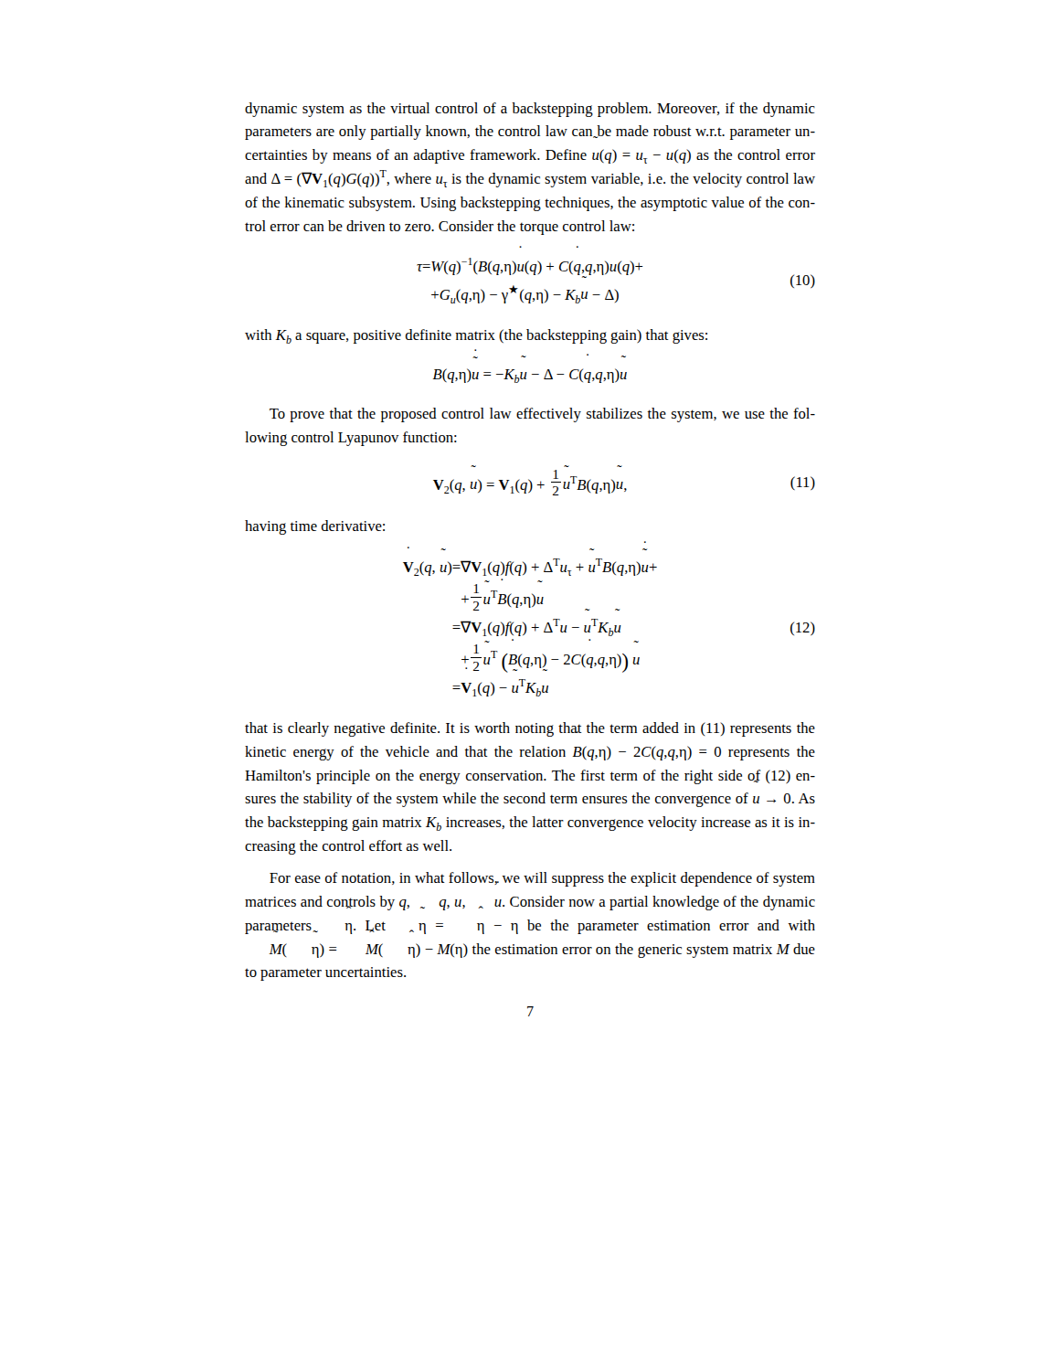dynamic system as the virtual control of a backstepping problem. Moreover, if the dynamic parameters are only partially known, the control law can be made robust w.r.t. parameter uncertainties by means of an adaptive framework. Define u(q) = uτ − u(q) as the control error and Δ = (∇V1(q)G(q))T, where uτ is the dynamic system variable, i.e. the velocity control law of the kinematic subsystem. Using backstepping techniques, the asymptotic value of the control error can be driven to zero. Consider the torque control law:
| τ | = | W ( q ) −1 ( B ( q ,η) u ( q ) + C ( q , q ,η) u ( q )+ |
| | | + G u ( q ,η) − γ ★ ( q ,η) − K b u − Δ) |
(10)
with Kb a square, positive definite matrix (the backstepping gain) that gives:
B(q,η)u = −Kbu − Δ − C(q,q,η)u
To prove that the proposed control law effectively stabilizes the system, we use the following control Lyapunov function:
V2(q, u) = V1(q) + 12 uTB(q,η)u, (11)
having time derivative:
| V 2 ( q , u ) | = | ∇ V 1 ( q ) f ( q ) + Δ T u τ + u T B ( q ,η) u + |
| | | + 1 2 u T B ( q ,η) u |
| | = | ∇ V 1 ( q ) f ( q ) + Δ T u − u T K b u |
| | | + 1 2 u T ( B ( q ,η) − 2 C ( q , q ,η) ) u |
| | = | V 1 ( q ) − u T K b u |
(12)
that is clearly negative definite. It is worth noting that the term added in (11) represents the kinetic energy of the vehicle and that the relation B(q,η) − 2C(q,q,η) = 0 represents the Hamilton's principle on the energy conservation. The first term of the right side of (12) ensures the stability of the system while the second term ensures the convergence of u → 0. As the backstepping gain matrix Kb increases, the latter convergence velocity increase as it is increasing the control effort as well.
For ease of notation, in what follows, we will suppress the explicit dependence of system matrices and controls by q, q, u, u. Consider now a partial knowledge of the dynamic parameters η. Let η = η − η be the parameter estimation error and with M(η) = M(η) − M(η) the estimation error on the generic system matrix M due to parameter uncertainties.
7